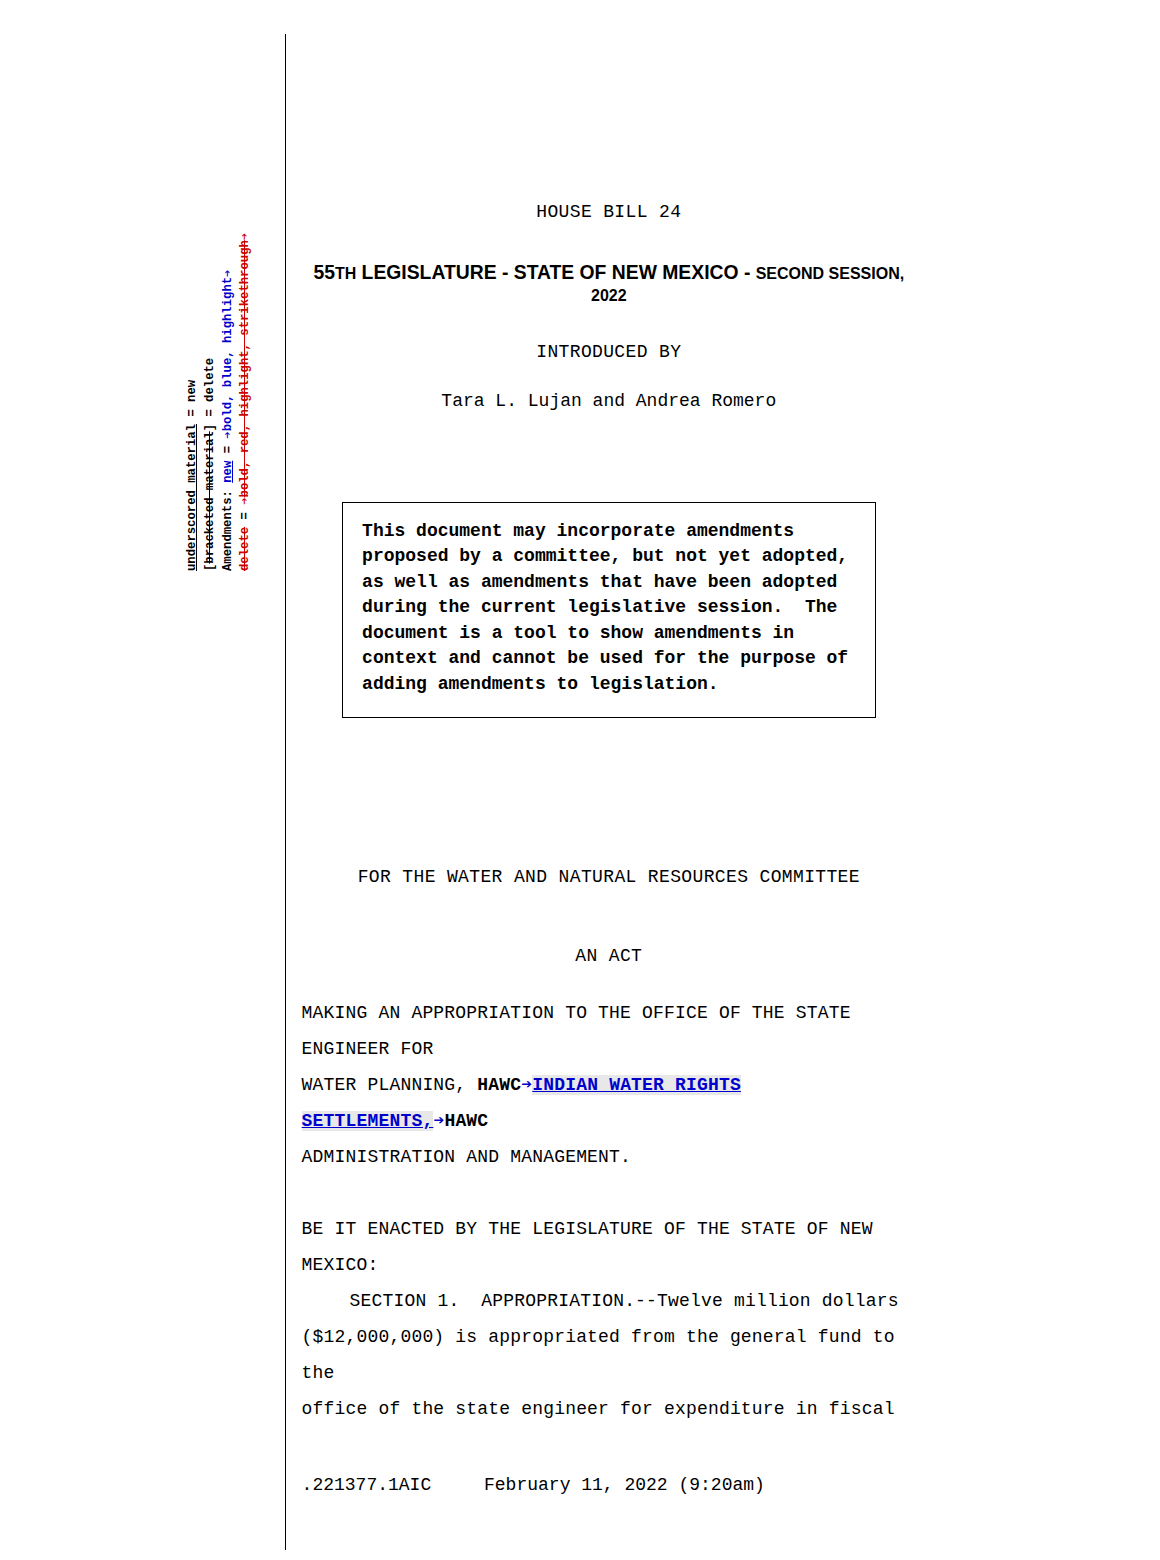underscored material = new [bracketed material] = delete Amendments: new = ➔bold, blue, highlight➔ delete = ➔bold, red, highlight, strikethrough➔
HOUSE BILL 24
55TH LEGISLATURE - STATE OF NEW MEXICO - SECOND SESSION, 2022
INTRODUCED BY
Tara L. Lujan and Andrea Romero
This document may incorporate amendments proposed by a committee, but not yet adopted, as well as amendments that have been adopted during the current legislative session. The document is a tool to show amendments in context and cannot be used for the purpose of adding amendments to legislation.
FOR THE WATER AND NATURAL RESOURCES COMMITTEE
AN ACT
MAKING AN APPROPRIATION TO THE OFFICE OF THE STATE ENGINEER FOR
WATER PLANNING, HAWC➔INDIAN WATER RIGHTS SETTLEMENTS,➔HAWC
ADMINISTRATION AND MANAGEMENT.
BE IT ENACTED BY THE LEGISLATURE OF THE STATE OF NEW MEXICO:
SECTION 1. APPROPRIATION.--Twelve million dollars
($12,000,000) is appropriated from the general fund to the
office of the state engineer for expenditure in fiscal
.221377.1AIC February 11, 2022 (9:20am)